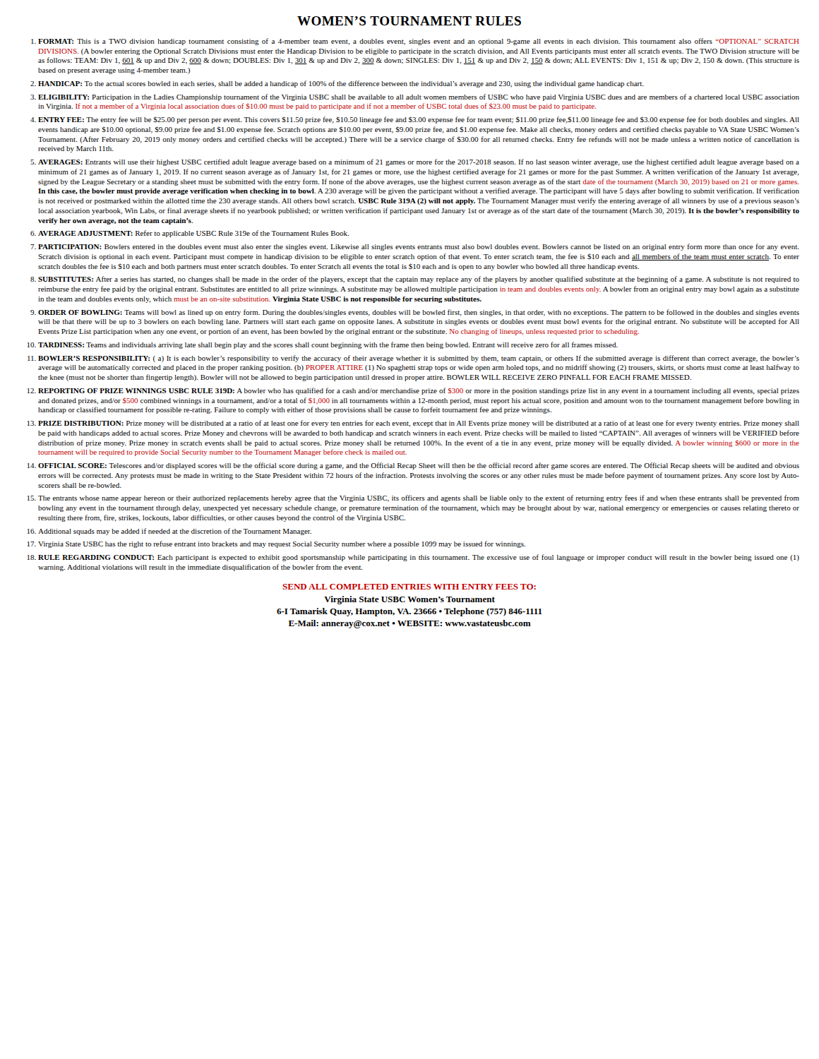WOMEN’S TOURNAMENT RULES
FORMAT: This is a TWO division handicap tournament consisting of a 4-member team event, a doubles event, singles event and an optional 9-game all events in each division. This tournament also offers “OPTIONAL” SCRATCH DIVISIONS. (A bowler entering the Optional Scratch Divisions must enter the Handicap Division to be eligible to participate in the scratch division, and All Events participants must enter all scratch events. The TWO Division structure will be as follows: TEAM: Div 1, 601 & up and Div 2, 600 & down; DOUBLES: Div 1, 301 & up and Div 2, 300 & down; SINGLES: Div 1, 151 & up and Div 2, 150 & down; ALL EVENTS: Div 1, 151 & up; Div 2, 150 & down. (This structure is based on present average using 4-member team.)
HANDICAP: To the actual scores bowled in each series, shall be added a handicap of 100% of the difference between the individual’s average and 230, using the individual game handicap chart.
ELIGIBILITY: Participation in the Ladies Championship tournament of the Virginia USBC shall be available to all adult women members of USBC who have paid Virginia USBC dues and are members of a chartered local USBC association in Virginia. If not a member of a Virginia local association dues of $10.00 must be paid to participate and if not a member of USBC total dues of $23.00 must be paid to participate.
ENTRY FEE: The entry fee will be $25.00 per person per event. This covers $11.50 prize fee, $10.50 lineage fee and $3.00 expense fee for team event; $11.00 prize fee,$11.00 lineage fee and $3.00 expense fee for both doubles and singles. All events handicap are $10.00 optional, $9.00 prize fee and $1.00 expense fee. Scratch options are $10.00 per event, $9.00 prize fee, and $1.00 expense fee. Make all checks, money orders and certified checks payable to VA State USBC Women’s Tournament. (After February 20, 2019 only money orders and certified checks will be accepted.) There will be a service charge of $30.00 for all returned checks. Entry fee refunds will not be made unless a written notice of cancellation is received by March 11th.
AVERAGES: Entrants will use their highest USBC certified adult league average based on a minimum of 21 games or more for the 2017-2018 season. If no last season winter average, use the highest certified adult league average based on a minimum of 21 games as of January 1, 2019. If no current season average as of January 1st, for 21 games or more, use the highest certified average for 21 games or more for the past Summer. A written verification of the January 1st average, signed by the League Secretary or a standing sheet must be submitted with the entry form. If none of the above averages, use the highest current season average as of the start date of the tournament (March 30, 2019) based on 21 or more games. In this case, the bowler must provide average verification when checking in to bowl. A 230 average will be given the participant without a verified average. The participant will have 5 days after bowling to submit verification. If verification is not received or postmarked within the allotted time the 230 average stands. All others bowl scratch. USBC Rule 319A (2) will not apply. The Tournament Manager must verify the entering average of all winners by use of a previous season’s local association yearbook, Win Labs, or final average sheets if no yearbook published; or written verification if participant used January 1st or average as of the start date of the tournament (March 30, 2019). It is the bowler’s responsibility to verify her own average, not the team captain’s.
AVERAGE ADJUSTMENT: Refer to applicable USBC Rule 319e of the Tournament Rules Book.
PARTICIPATION: Bowlers entered in the doubles event must also enter the singles event. Likewise all singles events entrants must also bowl doubles event. Bowlers cannot be listed on an original entry form more than once for any event. Scratch division is optional in each event. Participant must compete in handicap division to be eligible to enter scratch option of that event. To enter scratch team, the fee is $10 each and all members of the team must enter scratch. To enter scratch doubles the fee is $10 each and both partners must enter scratch doubles. To enter Scratch all events the total is $10 each and is open to any bowler who bowled all three handicap events.
SUBSTITUTES: After a series has started, no changes shall be made in the order of the players, except that the captain may replace any of the players by another qualified substitute at the beginning of a game. A substitute is not required to reimburse the entry fee paid by the original entrant. Substitutes are entitled to all prize winnings. A substitute may be allowed multiple participation in team and doubles events only. A bowler from an original entry may bowl again as a substitute in the team and doubles events only, which must be an on-site substitution. Virginia State USBC is not responsible for securing substitutes.
ORDER OF BOWLING: Teams will bowl as lined up on entry form. During the doubles/singles events, doubles will be bowled first, then singles, in that order, with no exceptions. The pattern to be followed in the doubles and singles events will be that there will be up to 3 bowlers on each bowling lane. Partners will start each game on opposite lanes. A substitute in singles events or doubles event must bowl events for the original entrant. No substitute will be accepted for All Events Prize List participation when any one event, or portion of an event, has been bowled by the original entrant or the substitute. No changing of lineups, unless requested prior to scheduling.
TARDINESS: Teams and individuals arriving late shall begin play and the scores shall count beginning with the frame then being bowled. Entrant will receive zero for all frames missed.
BOWLER’S RESPONSIBILITY: ( a) It is each bowler’s responsibility to verify the accuracy of their average whether it is submitted by them, team captain, or others If the submitted average is different than correct average, the bowler’s average will be automatically corrected and placed in the proper ranking position. (b) PROPER ATTIRE (1) No spaghetti strap tops or wide open arm holed tops, and no midriff showing (2) trousers, skirts, or shorts must come at least halfway to the knee (must not be shorter than fingertip length). Bowler will not be allowed to begin participation until dressed in proper attire. BOWLER WILL RECEIVE ZERO PINFALL FOR EACH FRAME MISSED.
REPORTING OF PRIZE WINNINGS USBC RULE 319D: A bowler who has qualified for a cash and/or merchandise prize of $300 or more in the position standings prize list in any event in a tournament including all events, special prizes and donated prizes, and/or $500 combined winnings in a tournament, and/or a total of $1,000 in all tournaments within a 12-month period, must report his actual score, position and amount won to the tournament management before bowling in handicap or classified tournament for possible re-rating. Failure to comply with either of those provisions shall be cause to forfeit tournament fee and prize winnings.
PRIZE DISTRIBUTION: Prize money will be distributed at a ratio of at least one for every ten entries for each event, except that in All Events prize money will be distributed at a ratio of at least one for every twenty entries. Prize money shall be paid with handicaps added to actual scores. Prize Money and chevrons will be awarded to both handicap and scratch winners in each event. Prize checks will be mailed to listed “CAPTAIN”. All averages of winners will be VERIFIED before distribution of prize money. Prize money in scratch events shall be paid to actual scores. Prize money shall be returned 100%. In the event of a tie in any event, prize money will be equally divided. A bowler winning $600 or more in the tournament will be required to provide Social Security number to the Tournament Manager before check is mailed out.
OFFICIAL SCORE: Telescores and/or displayed scores will be the official score during a game, and the Official Recap Sheet will then be the official record after game scores are entered. The Official Recap sheets will be audited and obvious errors will be corrected. Any protests must be made in writing to the State President within 72 hours of the infraction. Protests involving the scores or any other rules must be made before payment of tournament prizes. Any score lost by Auto-scorers shall be re-bowled.
The entrants whose name appear hereon or their authorized replacements hereby agree that the Virginia USBC, its officers and agents shall be liable only to the extent of returning entry fees if and when these entrants shall be prevented from bowling any event in the tournament through delay, unexpected yet necessary schedule change, or premature termination of the tournament, which may be brought about by war, national emergency or emergencies or causes relating thereto or resulting there from, fire, strikes, lockouts, labor difficulties, or other causes beyond the control of the Virginia USBC.
Additional squads may be added if needed at the discretion of the Tournament Manager.
Virginia State USBC has the right to refuse entrant into brackets and may request Social Security number where a possible 1099 may be issued for winnings.
RULE REGARDING CONDUCT: Each participant is expected to exhibit good sportsmanship while participating in this tournament. The excessive use of foul language or improper conduct will result in the bowler being issued one (1) warning. Additional violations will result in the immediate disqualification of the bowler from the event.
SEND ALL COMPLETED ENTRIES WITH ENTRY FEES TO:
Virginia State USBC Women’s Tournament
6-I Tamarisk Quay, Hampton, VA. 23666 • Telephone (757) 846-1111
E-Mail: anneray@cox.net • WEBSITE: www.vastateusbc.com